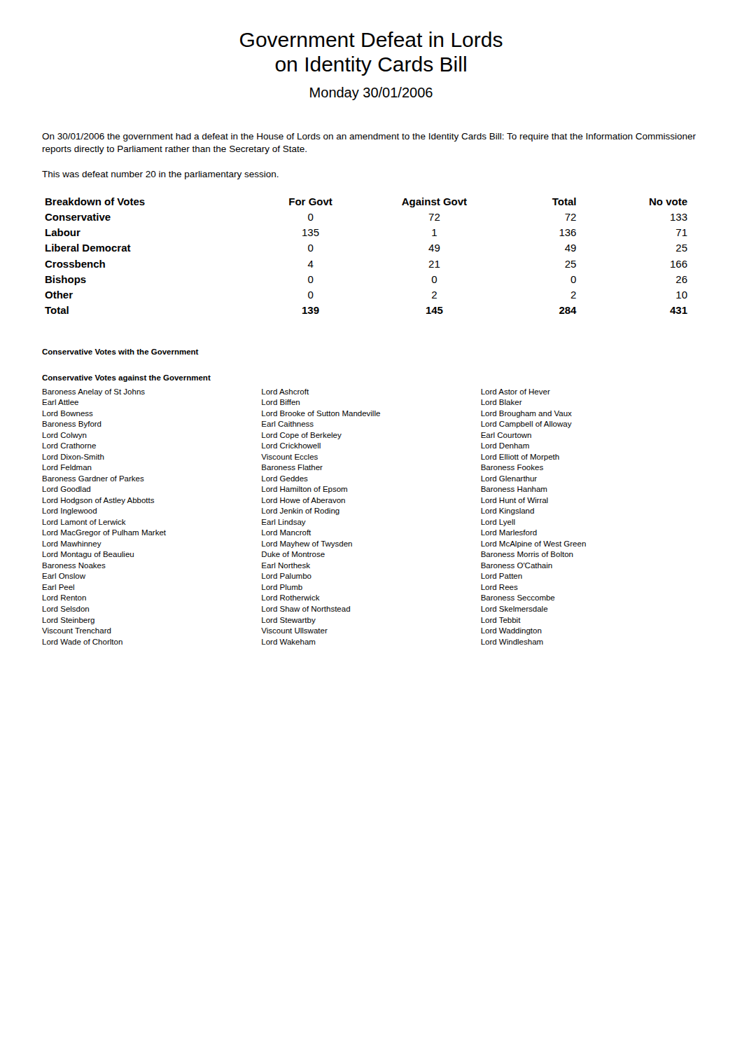Government Defeat in Lords
on Identity Cards Bill
Monday 30/01/2006
On 30/01/2006 the government had a defeat in the House of Lords on an amendment to the Identity Cards Bill: To require that the Information Commissioner reports directly to Parliament rather than the Secretary of State.
This was defeat number 20 in the parliamentary session.
| Breakdown of Votes | For Govt | Against Govt | Total | No vote |
| --- | --- | --- | --- | --- |
| Conservative | 0 | 72 | 72 | 133 |
| Labour | 135 | 1 | 136 | 71 |
| Liberal Democrat | 0 | 49 | 49 | 25 |
| Crossbench | 4 | 21 | 25 | 166 |
| Bishops | 0 | 0 | 0 | 26 |
| Other | 0 | 2 | 2 | 10 |
| Total | 139 | 145 | 284 | 431 |
Conservative Votes with the Government
Conservative Votes against the Government
| Baroness Anelay of St Johns | Lord Ashcroft | Lord Astor of Hever |
| Earl Attlee | Lord Biffen | Lord Blaker |
| Lord Bowness | Lord Brooke of Sutton Mandeville | Lord Brougham and Vaux |
| Baroness Byford | Earl Caithness | Lord Campbell of Alloway |
| Lord Colwyn | Lord Cope of Berkeley | Earl Courtown |
| Lord Crathorne | Lord Crickhowell | Lord Denham |
| Lord Dixon-Smith | Viscount Eccles | Lord Elliott of Morpeth |
| Lord Feldman | Baroness Flather | Baroness Fookes |
| Baroness Gardner of Parkes | Lord Geddes | Lord Glenarthur |
| Lord Goodlad | Lord Hamilton of Epsom | Baroness Hanham |
| Lord Hodgson of Astley Abbotts | Lord Howe of Aberavon | Lord Hunt of Wirral |
| Lord Inglewood | Lord Jenkin of Roding | Lord Kingsland |
| Lord Lamont of Lerwick | Earl Lindsay | Lord Lyell |
| Lord MacGregor of Pulham Market | Lord Mancroft | Lord Marlesford |
| Lord Mawhinney | Lord Mayhew of Twysden | Lord McAlpine of West Green |
| Lord Montagu of Beaulieu | Duke of Montrose | Baroness Morris of Bolton |
| Baroness Noakes | Earl Northesk | Baroness O'Cathain |
| Earl Onslow | Lord Palumbo | Lord Patten |
| Earl Peel | Lord Plumb | Lord Rees |
| Lord Renton | Lord Rotherwick | Baroness Seccombe |
| Lord Selsdon | Lord Shaw of Northstead | Lord Skelmersdale |
| Lord Steinberg | Lord Stewartby | Lord Tebbit |
| Viscount Trenchard | Viscount Ullswater | Lord Waddington |
| Lord Wade of Chorlton | Lord Wakeham | Lord Windlesham |